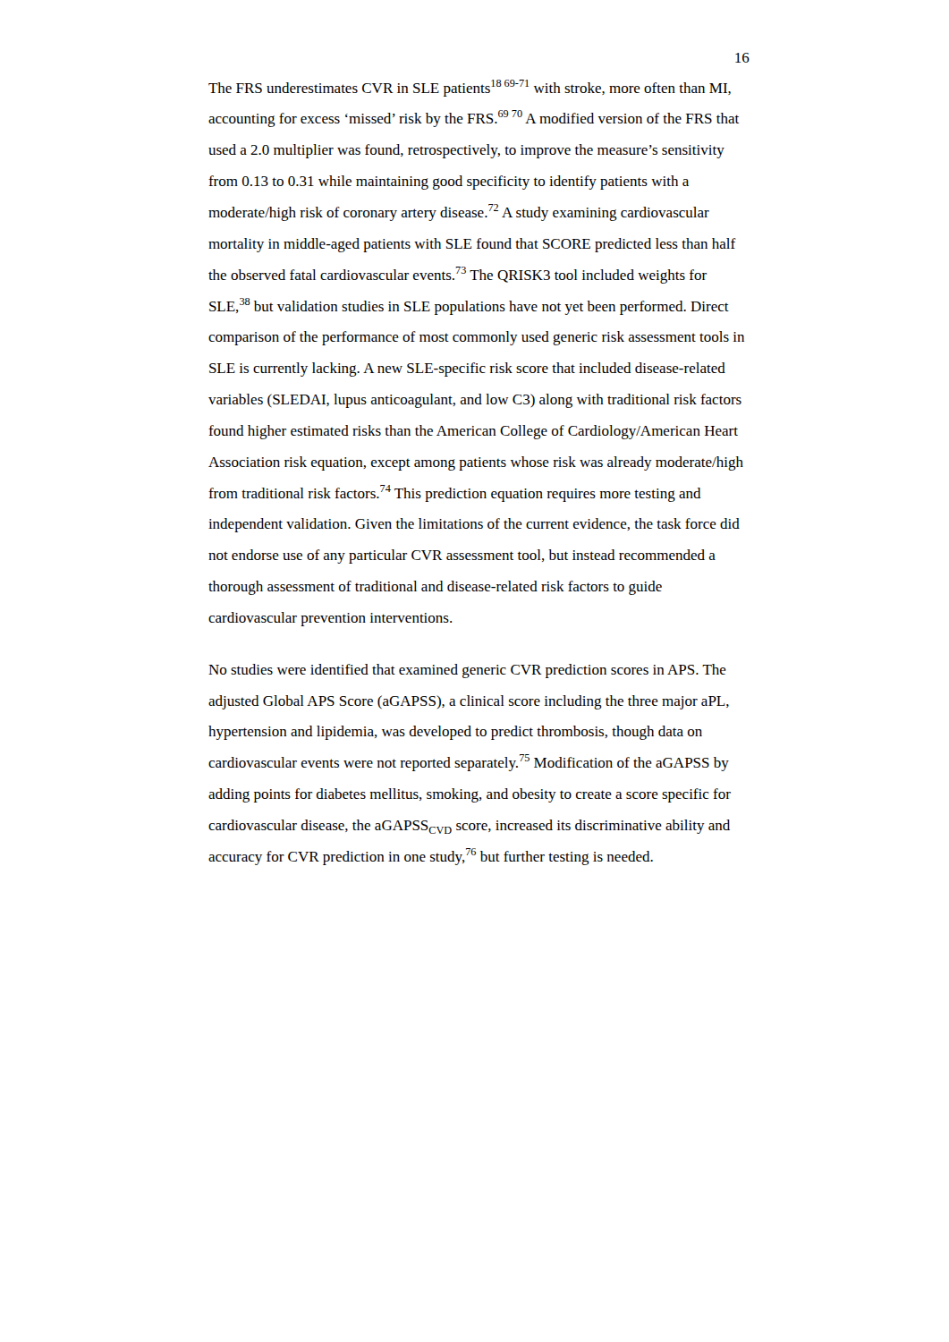16
The FRS underestimates CVR in SLE patients18 69-71 with stroke, more often than MI, accounting for excess ‘missed’ risk by the FRS.69 70 A modified version of the FRS that used a 2.0 multiplier was found, retrospectively, to improve the measure’s sensitivity from 0.13 to 0.31 while maintaining good specificity to identify patients with a moderate/high risk of coronary artery disease.72 A study examining cardiovascular mortality in middle-aged patients with SLE found that SCORE predicted less than half the observed fatal cardiovascular events.73 The QRISK3 tool included weights for SLE,38 but validation studies in SLE populations have not yet been performed. Direct comparison of the performance of most commonly used generic risk assessment tools in SLE is currently lacking. A new SLE-specific risk score that included disease-related variables (SLEDAI, lupus anticoagulant, and low C3) along with traditional risk factors found higher estimated risks than the American College of Cardiology/American Heart Association risk equation, except among patients whose risk was already moderate/high from traditional risk factors.74 This prediction equation requires more testing and independent validation. Given the limitations of the current evidence, the task force did not endorse use of any particular CVR assessment tool, but instead recommended a thorough assessment of traditional and disease-related risk factors to guide cardiovascular prevention interventions.
No studies were identified that examined generic CVR prediction scores in APS. The adjusted Global APS Score (aGAPSS), a clinical score including the three major aPL, hypertension and lipidemia, was developed to predict thrombosis, though data on cardiovascular events were not reported separately.75 Modification of the aGAPSS by adding points for diabetes mellitus, smoking, and obesity to create a score specific for cardiovascular disease, the aGAPSSCVD score, increased its discriminative ability and accuracy for CVR prediction in one study,76 but further testing is needed.